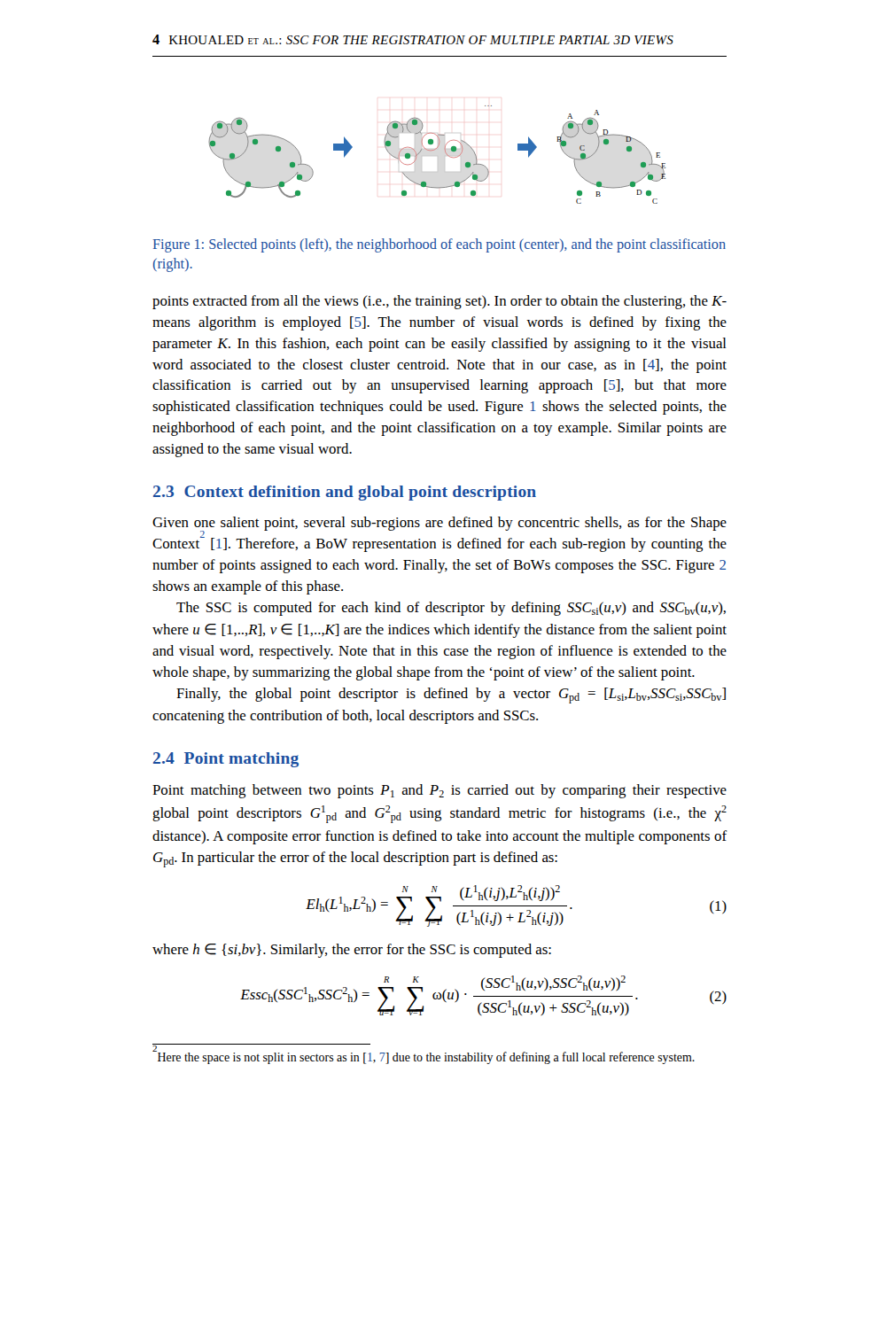4 KHOUALED et al.: SSC FOR THE REGISTRATION OF MULTIPLE PARTIAL 3D VIEWS
… A A B C D D E E E D B C C
Figure 1: Selected points (left), the neighborhood of each point (center), and the point classification (right).
points extracted from all the views (i.e., the training set). In order to obtain the clustering, the K-means algorithm is employed [5]. The number of visual words is defined by fixing the parameter K. In this fashion, each point can be easily classified by assigning to it the visual word associated to the closest cluster centroid. Note that in our case, as in [4], the point classification is carried out by an unsupervised learning approach [5], but that more sophisticated classification techniques could be used. Figure 1 shows the selected points, the neighborhood of each point, and the point classification on a toy example. Similar points are assigned to the same visual word.
2.3 Context definition and global point description
Given one salient point, several sub-regions are defined by concentric shells, as for the Shape Context2 [1]. Therefore, a BoW representation is defined for each sub-region by counting the number of points assigned to each word. Finally, the set of BoWs composes the SSC. Figure 2 shows an example of this phase.
The SSC is computed for each kind of descriptor by defining SSC si(u,v) and SSC bv(u,v), where u ∈ [1,..,R], v ∈ [1,..,K] are the indices which identify the distance from the salient point and visual word, respectively. Note that in this case the region of influence is extended to the whole shape, by summarizing the global shape from the ‘point of view’ of the salient point.
Finally, the global point descriptor is defined by a vector Gpd = [Lsi,Lbv,SSC si,SSC bv] concatening the contribution of both, local descriptors and SSCs.
2.4 Point matching
Point matching between two points P 1 and P 2 is carried out by comparing their respective global point descriptors G 1 pd and G 2 pd using standard metric for histograms (i.e., the χ2 distance). A composite error function is defined to take into account the multiple components of Gpd. In particular the error of the local description part is defined as:
El h(L 1 h,L 2 h) = N∑i=1 N∑j=1 (L 1 h(i,j),L 2 h(i,j))2 (L 1 h(i,j) + L 2 h(i,j)) .
(1)
where h ∈ {si,bv}. Similarly, the error for the SSC is computed as:
Essc h(SSC 1 h,SSC 2 h) = R∑u=1 K∑v=1 ω(u) · (SSC 1 h(u,v),SSC 2 h(u,v))2 (SSC 1 h(u,v) + SSC 2 h(u,v)) .
(2)
2Here the space is not split in sectors as in [1, 7] due to the instability of defining a full local reference system.